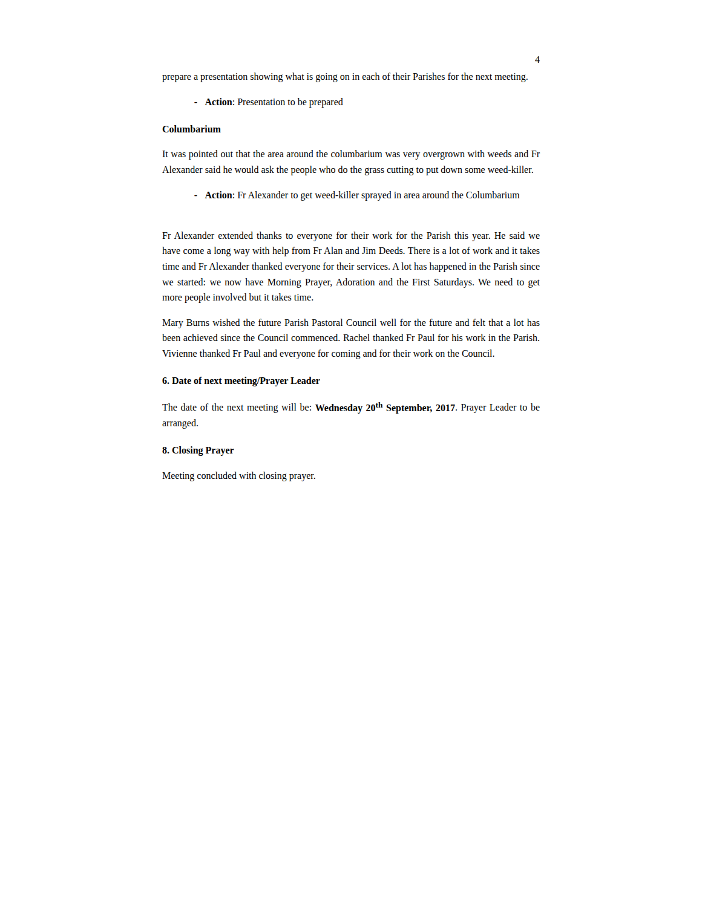4
prepare a presentation showing what is going on in each of their Parishes for the next meeting.
Action: Presentation to be prepared
Columbarium
It was pointed out that the area around the columbarium was very overgrown with weeds and Fr Alexander said he would ask the people who do the grass cutting to put down some weed-killer.
Action: Fr Alexander to get weed-killer sprayed in area around the Columbarium
Fr Alexander extended thanks to everyone for their work for the Parish this year. He said we have come a long way with help from Fr Alan and Jim Deeds. There is a lot of work and it takes time and Fr Alexander thanked everyone for their services. A lot has happened in the Parish since we started: we now have Morning Prayer, Adoration and the First Saturdays. We need to get more people involved but it takes time.
Mary Burns wished the future Parish Pastoral Council well for the future and felt that a lot has been achieved since the Council commenced. Rachel thanked Fr Paul for his work in the Parish. Vivienne thanked Fr Paul and everyone for coming and for their work on the Council.
6. Date of next meeting/Prayer Leader
The date of the next meeting will be: Wednesday 20th September, 2017. Prayer Leader to be arranged.
8. Closing Prayer
Meeting concluded with closing prayer.